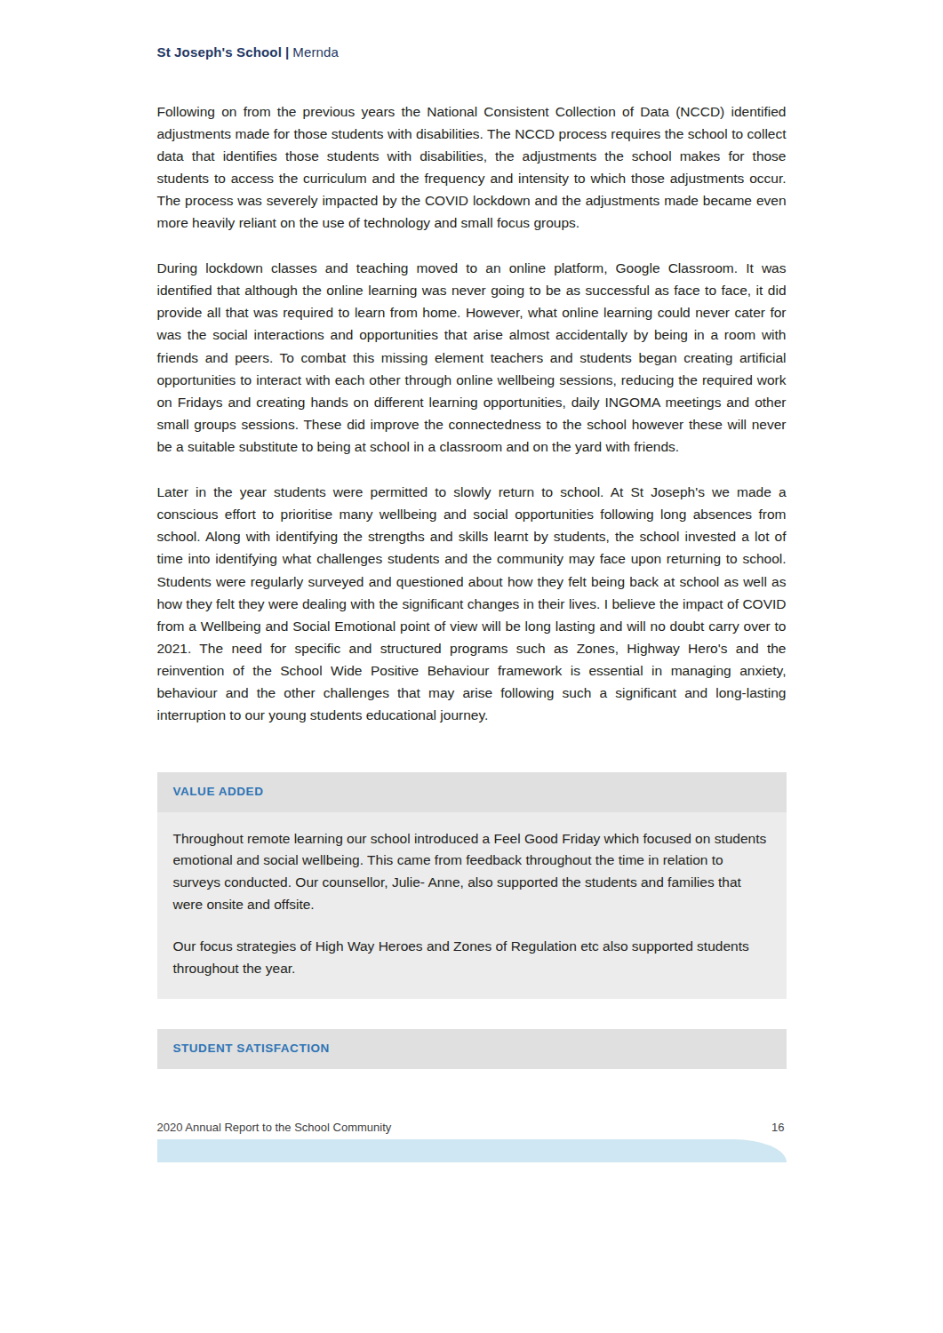St Joseph's School|Mernda
Following on from the previous years the National Consistent Collection of Data (NCCD) identified adjustments made for those students with disabilities. The NCCD process requires the school to collect data that identifies those students with disabilities, the adjustments the school makes for those students to access the curriculum and the frequency and intensity to which those adjustments occur. The process was severely impacted by the COVID lockdown and the adjustments made became even more heavily reliant on the use of technology and small focus groups.
During lockdown classes and teaching moved to an online platform, Google Classroom. It was identified that although the online learning was never going to be as successful as face to face, it did provide all that was required to learn from home. However, what online learning could never cater for was the social interactions and opportunities that arise almost accidentally by being in a room with friends and peers. To combat this missing element teachers and students began creating artificial opportunities to interact with each other through online wellbeing sessions, reducing the required work on Fridays and creating hands on different learning opportunities, daily INGOMA meetings and other small groups sessions. These did improve the connectedness to the school however these will never be a suitable substitute to being at school in a classroom and on the yard with friends.
Later in the year students were permitted to slowly return to school. At St Joseph's we made a conscious effort to prioritise many wellbeing and social opportunities following long absences from school. Along with identifying the strengths and skills learnt by students, the school invested a lot of time into identifying what challenges students and the community may face upon returning to school. Students were regularly surveyed and questioned about how they felt being back at school as well as how they felt they were dealing with the significant changes in their lives. I believe the impact of COVID from a Wellbeing and Social Emotional point of view will be long lasting and will no doubt carry over to 2021. The need for specific and structured programs such as Zones, Highway Hero's and the reinvention of the School Wide Positive Behaviour framework is essential in managing anxiety, behaviour and the other challenges that may arise following such a significant and long-lasting interruption to our young students educational journey.
VALUE ADDED
Throughout remote learning our school introduced a Feel Good Friday which focused on students emotional and social wellbeing. This came from feedback throughout the time in relation to surveys conducted. Our counsellor, Julie- Anne, also supported the students and families that were onsite and offsite.
Our focus strategies of High Way Heroes and Zones of Regulation etc also supported students throughout the year.
STUDENT SATISFACTION
2020 Annual Report to the School Community
16